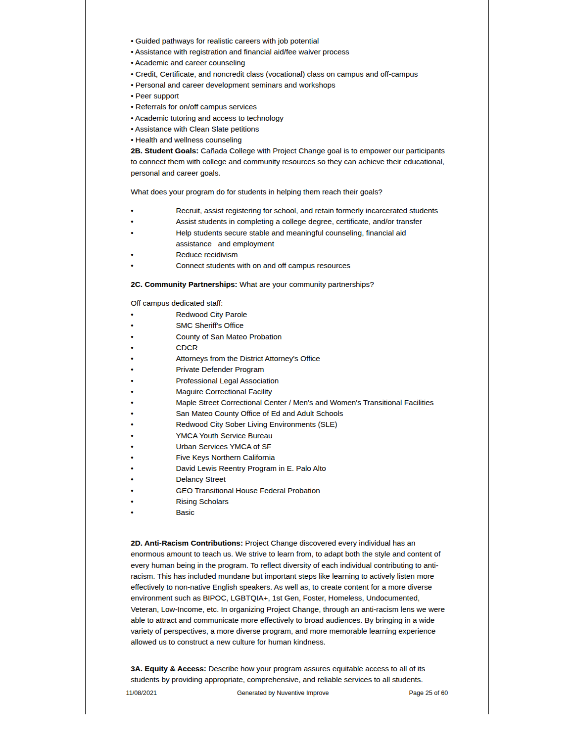• Guided pathways for realistic careers with job potential
• Assistance with registration and financial aid/fee waiver process
• Academic and career counseling
• Credit, Certificate, and noncredit class (vocational) class on campus and off-campus
• Personal and career development seminars and workshops
• Peer support
• Referrals for on/off campus services
• Academic tutoring and access to technology
• Assistance with Clean Slate petitions
• Health and wellness counseling
2B. Student Goals: Cañada College with Project Change goal is to empower our participants to connect them with college and community resources so they can achieve their educational, personal and career goals.
What does your program do for students in helping them reach their goals?
•Recruit, assist registering for school, and retain formerly incarcerated students
•Assist students in completing a college degree, certificate, and/or transfer
•Help students secure stable and meaningful counseling, financial aid assistance and employment
•Reduce recidivism
•Connect students with on and off campus resources
2C. Community Partnerships: What are your community partnerships?
Off campus dedicated staff:
•Redwood City Parole
•SMC Sheriff's Office
•County of San Mateo Probation
•CDCR
•Attorneys from the District Attorney's Office
•Private Defender Program
•Professional Legal Association
•Maguire Correctional Facility
•Maple Street Correctional Center / Men's and Women's Transitional Facilities
•San Mateo County Office of Ed and Adult Schools
•Redwood City Sober Living Environments (SLE)
•YMCA Youth Service Bureau
•Urban Services YMCA of SF
•Five Keys Northern California
•David Lewis Reentry Program in E. Palo Alto
•Delancy Street
•GEO Transitional House Federal Probation
•Rising Scholars
•Basic
2D. Anti-Racism Contributions: Project Change discovered every individual has an enormous amount to teach us. We strive to learn from, to adapt both the style and content of every human being in the program. To reflect diversity of each individual contributing to anti-racism. This has included mundane but important steps like learning to actively listen more effectively to non-native English speakers. As well as, to create content for a more diverse environment such as BIPOC, LGBTQIA+, 1st Gen, Foster, Homeless, Undocumented, Veteran, Low-Income, etc. In organizing Project Change, through an anti-racism lens we were able to attract and communicate more effectively to broad audiences. By bringing in a wide variety of perspectives, a more diverse program, and more memorable learning experience allowed us to construct a new culture for human kindness.
3A. Equity & Access: Describe how your program assures equitable access to all of its students by providing appropriate, comprehensive, and reliable services to all students.
11/08/2021 Generated by Nuventive Improve Page 25 of 60